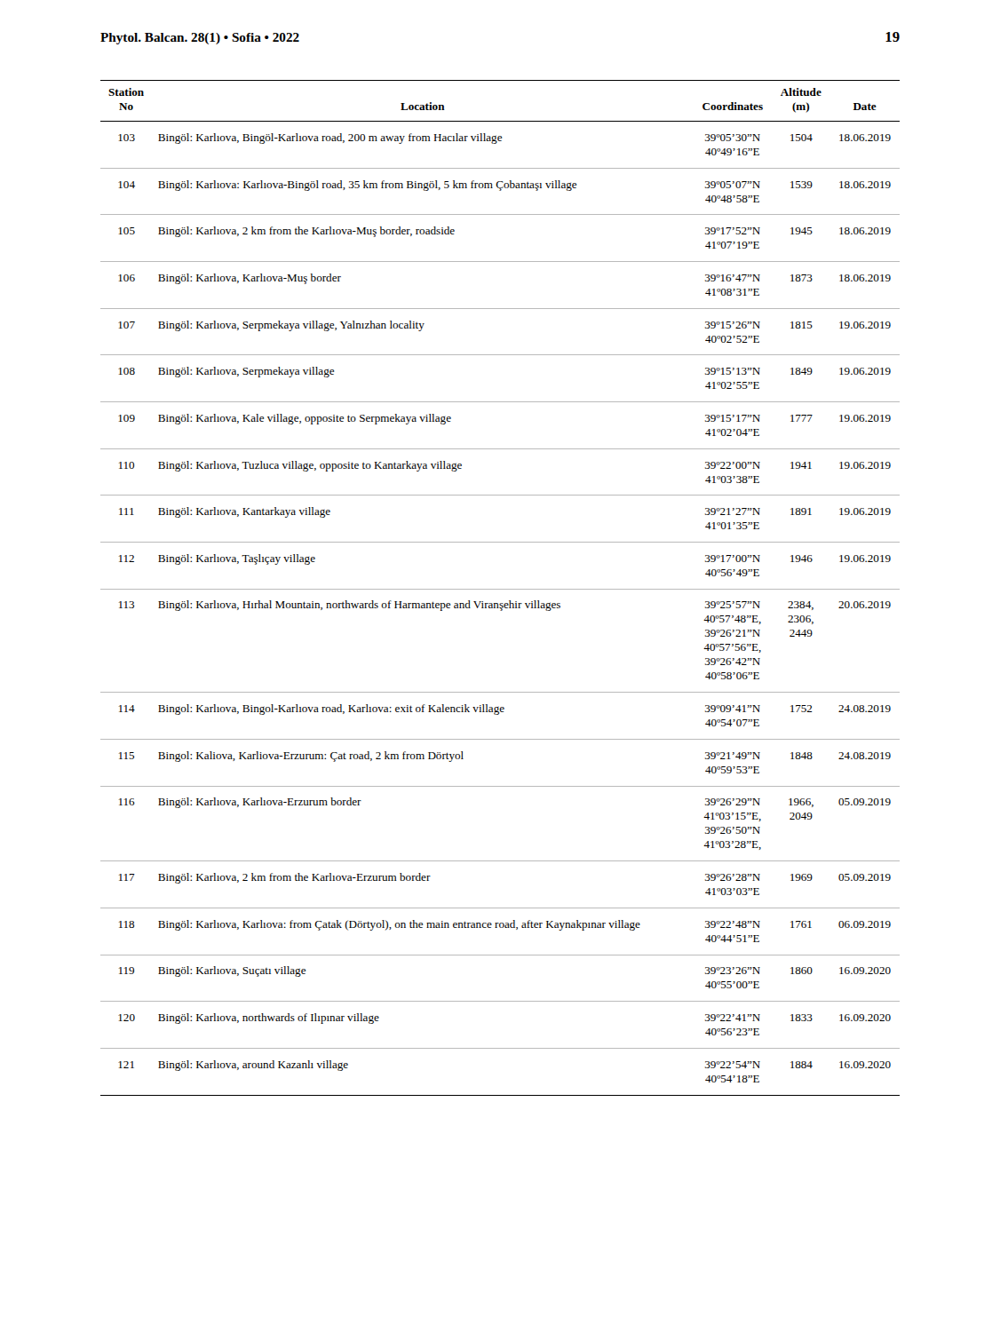Phytol. Balcan. 28(1) • Sofia • 2022
19
| Station No | Location | Coordinates | Altitude (m) | Date |
| --- | --- | --- | --- | --- |
| 103 | Bingöl: Karlıova, Bingöl-Karlıova road, 200 m away from Hacılar village | 39º05’30”N 40º49’16”E | 1504 | 18.06.2019 |
| 104 | Bingöl: Karlıova: Karlıova-Bingöl road, 35 km from Bingöl, 5 km from Çobantaşı village | 39º05’07”N 40º48’58”E | 1539 | 18.06.2019 |
| 105 | Bingöl: Karlıova, 2 km from the Karlıova-Muş border, roadside | 39º17’52”N 41º07’19”E | 1945 | 18.06.2019 |
| 106 | Bingöl: Karlıova, Karlıova-Muş border | 39º16’47”N 41º08’31”E | 1873 | 18.06.2019 |
| 107 | Bingöl: Karlıova, Serpmekaya village, Yalnızhan locality | 39º15’26”N 40º02’52”E | 1815 | 19.06.2019 |
| 108 | Bingöl: Karlıova, Serpmekaya village | 39º15’13”N 41º02’55”E | 1849 | 19.06.2019 |
| 109 | Bingöl: Karlıova, Kale village, opposite to Serpmekaya village | 39º15’17”N 41º02’04”E | 1777 | 19.06.2019 |
| 110 | Bingöl: Karlıova, Tuzluca village, opposite to Kantarkaya village | 39º22’00”N 41º03’38”E | 1941 | 19.06.2019 |
| 111 | Bingöl: Karlıova, Kantarkaya village | 39º21’27”N 41º01’35”E | 1891 | 19.06.2019 |
| 112 | Bingöl: Karlıova, Taşlıçay village | 39º17’00”N 40º56’49”E | 1946 | 19.06.2019 |
| 113 | Bingöl: Karlıova, Hırhal Mountain, northwards of Harmantepe and Viranşehir villages | 39º25’57”N 40º57’48”E, 39º26’21”N 40º57’56”E, 39º26’42”N 40º58’06”E | 2384, 2306, 2449 | 20.06.2019 |
| 114 | Bingol: Karlıova, Bingol-Karlıova road, Karlıova: exit of Kalencik village | 39º09’41”N 40º54’07”E | 1752 | 24.08.2019 |
| 115 | Bingol: Kaliova, Karliova-Erzurum: Çat road, 2 km from Dörtyol | 39º21’49”N 40º59’53”E | 1848 | 24.08.2019 |
| 116 | Bingöl: Karlıova, Karlıova-Erzurum border | 39º26’29”N 41º03’15”E, 39º26’50”N 41º03’28”E, | 1966, 2049 | 05.09.2019 |
| 117 | Bingöl: Karlıova, 2 km from the Karlıova-Erzurum border | 39º26’28”N 41º03’03”E | 1969 | 05.09.2019 |
| 118 | Bingöl: Karlıova, Karlıova: from Çatak (Dörtyol), on the main entrance road, after Kaynakpınar village | 39º22’48”N 40º44’51”E | 1761 | 06.09.2019 |
| 119 | Bingöl: Karlıova, Suçatı village | 39º23’26”N 40º55’00”E | 1860 | 16.09.2020 |
| 120 | Bingöl: Karlıova, northwards of Ilıpınar village | 39º22’41”N 40º56’23”E | 1833 | 16.09.2020 |
| 121 | Bingöl: Karlıova, around Kazanlı village | 39º22’54”N 40º54’18”E | 1884 | 16.09.2020 |